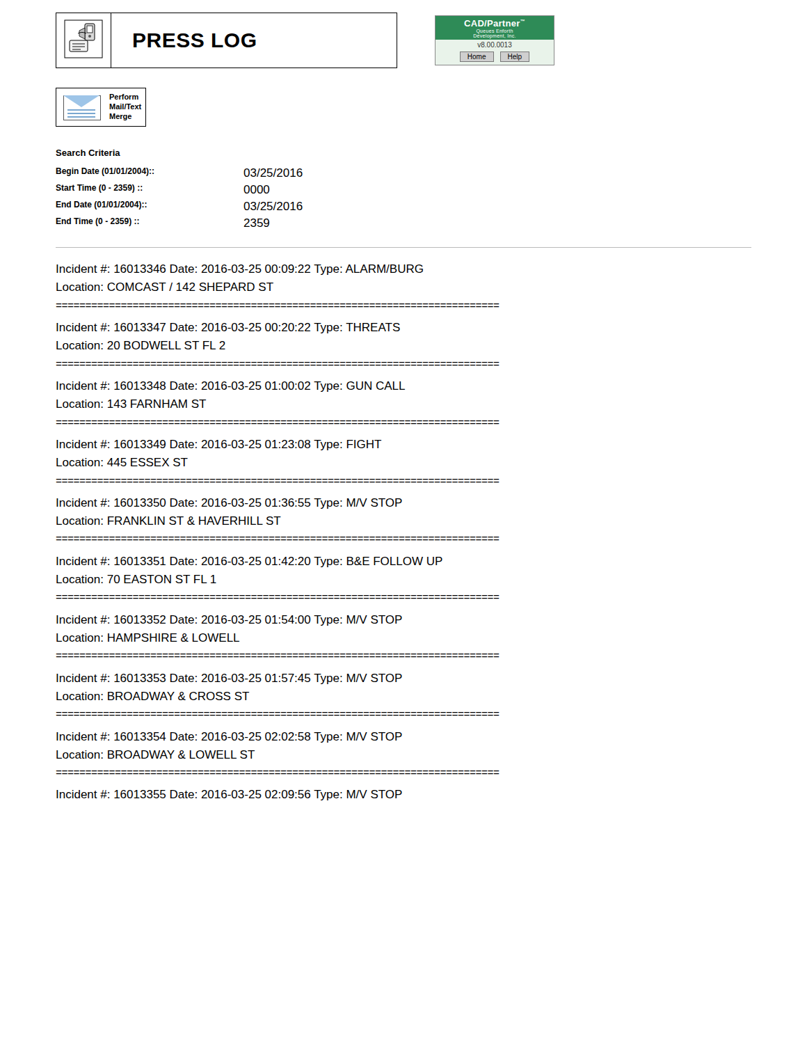| | PRESS LOG | CAD/Partner ™ Queues Enforth Development, Inc. v8.00.0013 Home Help |
| | Perform Mail/Text Merge |
Search Criteria
| Begin Date (01/01/2004):: | 03/25/2016 |
| Start Time (0 - 2359) :: | 0000 |
| End Date (01/01/2004):: | 03/25/2016 |
| End Time (0 - 2359) :: | 2359 |
Incident #: 16013346 Date: 2016-03-25 00:09:22 Type: ALARM/BURG
Location: COMCAST / 142 SHEPARD ST
===========================================================================
Incident #: 16013347 Date: 2016-03-25 00:20:22 Type: THREATS
Location: 20 BODWELL ST FL 2
===========================================================================
Incident #: 16013348 Date: 2016-03-25 01:00:02 Type: GUN CALL
Location: 143 FARNHAM ST
===========================================================================
Incident #: 16013349 Date: 2016-03-25 01:23:08 Type: FIGHT
Location: 445 ESSEX ST
===========================================================================
Incident #: 16013350 Date: 2016-03-25 01:36:55 Type: M/V STOP
Location: FRANKLIN ST & HAVERHILL ST
===========================================================================
Incident #: 16013351 Date: 2016-03-25 01:42:20 Type: B&E FOLLOW UP
Location: 70 EASTON ST FL 1
===========================================================================
Incident #: 16013352 Date: 2016-03-25 01:54:00 Type: M/V STOP
Location: HAMPSHIRE & LOWELL
===========================================================================
Incident #: 16013353 Date: 2016-03-25 01:57:45 Type: M/V STOP
Location: BROADWAY & CROSS ST
===========================================================================
Incident #: 16013354 Date: 2016-03-25 02:02:58 Type: M/V STOP
Location: BROADWAY & LOWELL ST
===========================================================================
Incident #: 16013355 Date: 2016-03-25 02:09:56 Type: M/V STOP